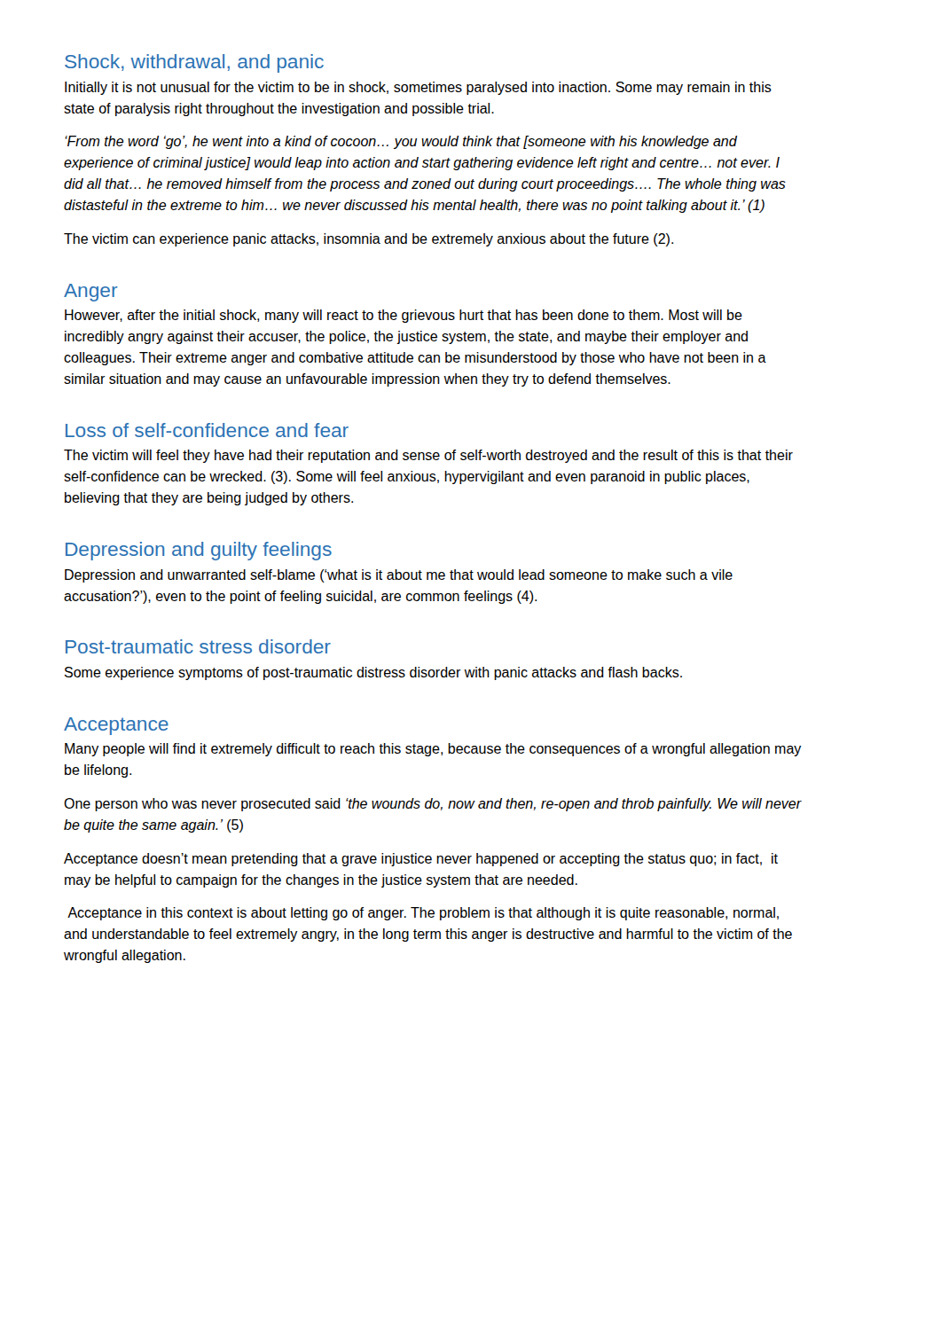Shock, withdrawal, and panic
Initially it is not unusual for the victim to be in shock, sometimes paralysed into inaction. Some may remain in this state of paralysis right throughout the investigation and possible trial.
‘From the word ‘go’, he went into a kind of cocoon… you would think that [someone with his knowledge and experience of criminal justice] would leap into action and start gathering evidence left right and centre… not ever. I did all that… he removed himself from the process and zoned out during court proceedings…. The whole thing was distasteful in the extreme to him… we never discussed his mental health, there was no point talking about it.’ (1)
The victim can experience panic attacks, insomnia and be extremely anxious about the future (2).
Anger
However, after the initial shock, many will react to the grievous hurt that has been done to them. Most will be incredibly angry against their accuser, the police, the justice system, the state, and maybe their employer and colleagues. Their extreme anger and combative attitude can be misunderstood by those who have not been in a similar situation and may cause an unfavourable impression when they try to defend themselves.
Loss of self-confidence and fear
The victim will feel they have had their reputation and sense of self-worth destroyed and the result of this is that their self-confidence can be wrecked. (3). Some will feel anxious, hypervigilant and even paranoid in public places, believing that they are being judged by others.
Depression and guilty feelings
Depression and unwarranted self-blame (‘what is it about me that would lead someone to make such a vile accusation?’), even to the point of feeling suicidal, are common feelings (4).
Post-traumatic stress disorder
Some experience symptoms of post-traumatic distress disorder with panic attacks and flash backs.
Acceptance
Many people will find it extremely difficult to reach this stage, because the consequences of a wrongful allegation may be lifelong.
One person who was never prosecuted said ‘the wounds do, now and then, re-open and throb painfully. We will never be quite the same again.’ (5)
Acceptance doesn’t mean pretending that a grave injustice never happened or accepting the status quo; in fact, it may be helpful to campaign for the changes in the justice system that are needed.
Acceptance in this context is about letting go of anger. The problem is that although it is quite reasonable, normal, and understandable to feel extremely angry, in the long term this anger is destructive and harmful to the victim of the wrongful allegation.